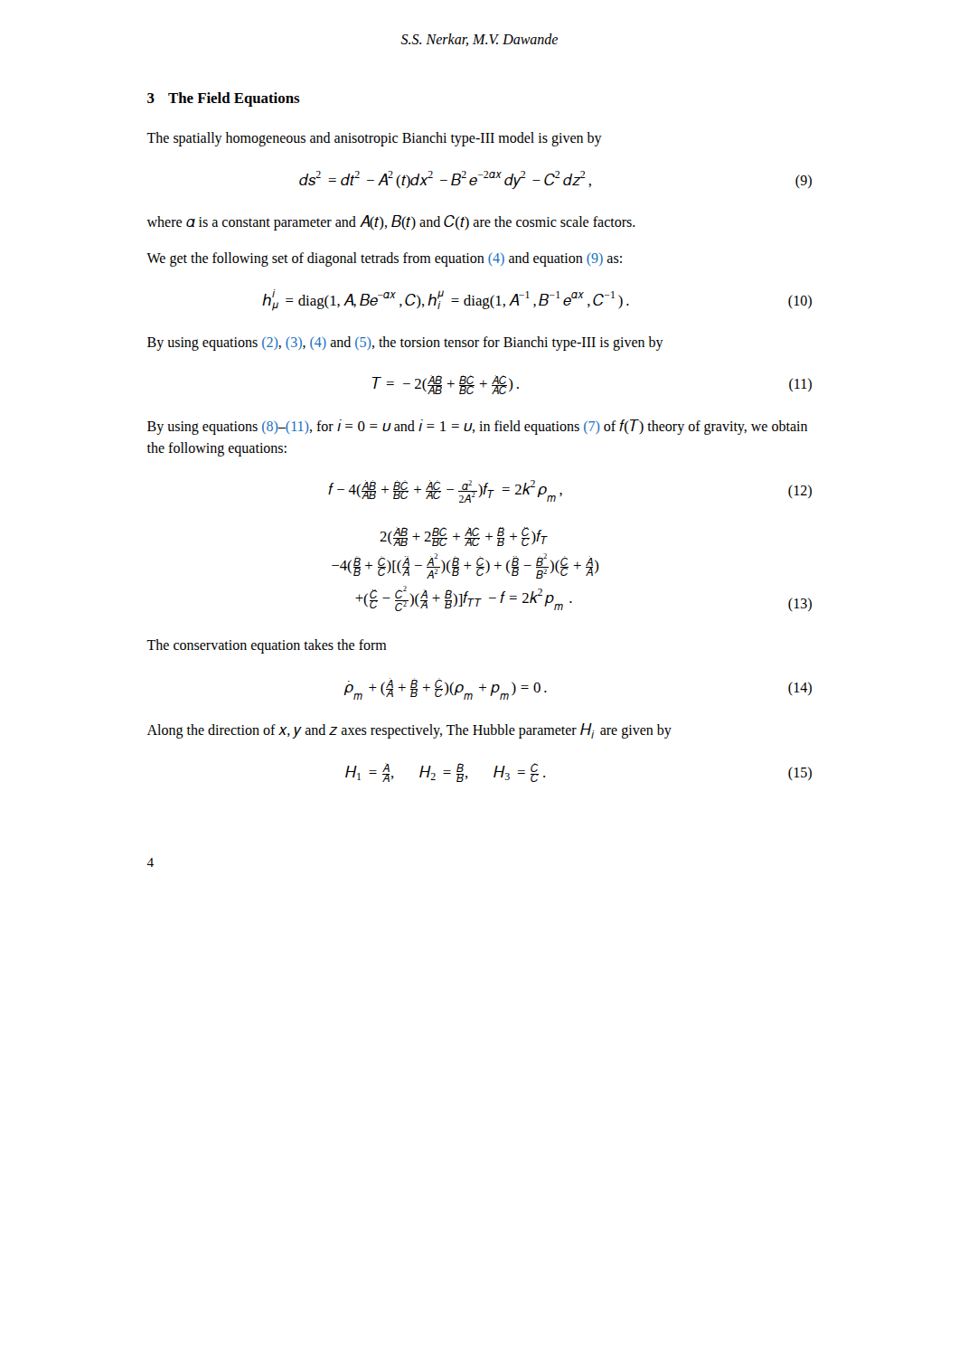S.S. Nerkar, M.V. Dawande
3 The Field Equations
The spatially homogeneous and anisotropic Bianchi type-III model is given by
ds2 = dt2 − A2 (t) dx2 − B2 e−2αx dy2 − C2 dz2 ,
(9)
where α is a constant parameter and A(t), B(t) and C(t) are the cosmic scale factors.
We get the following set of diagonal tetrads from equation (4) and equation (9) as:
hμi = diag ( 1,A, Be−αx ,C ) , hiμ = diag ( 1, A−1, B−1 eαx, C−1 ) .
(10)
By using equations (2), (3), (4) and (5), the torsion tensor for Bianchi type-III is given by
T=−2 ( A˙B˙ AB + B˙C˙ BC + A˙C˙ AC ) .
(11)
By using equations (8)–(11), for i=0=υ and i=1=υ, in field equations (7) of f(T) theory of gravity, we obtain the following equations:
f−4 ( A˙B˙ AB + B˙C˙ BC + A˙C˙ AC − α2 2A2 ) fT = 2k2ρm ,
(12)
2 ( A˙B˙ AB +2 B˙C˙ BC + A˙C˙ AC + B‥B + C‥C ) fT −4 ( B˙B + C˙C ) [ ( A‥A − A˙2A2 ) ( B˙B + C˙C ) + ( B‥B − B˙2B2 ) ( C˙C + A˙A ) + ( C‥C − C˙2C2 ) ( A˙A + B˙B ) ] fTT −f = 2k2pm .
(13)
The conservation equation takes the form
ρ˙m + ( A˙A + B˙B + C˙C ) ( ρm + pm ) =0.
(14)
Along the direction of x, y and z axes respectively, The Hubble parameter Hi are given by
H1= A˙A , H2= B˙B , H3= C˙C .
(15)
4